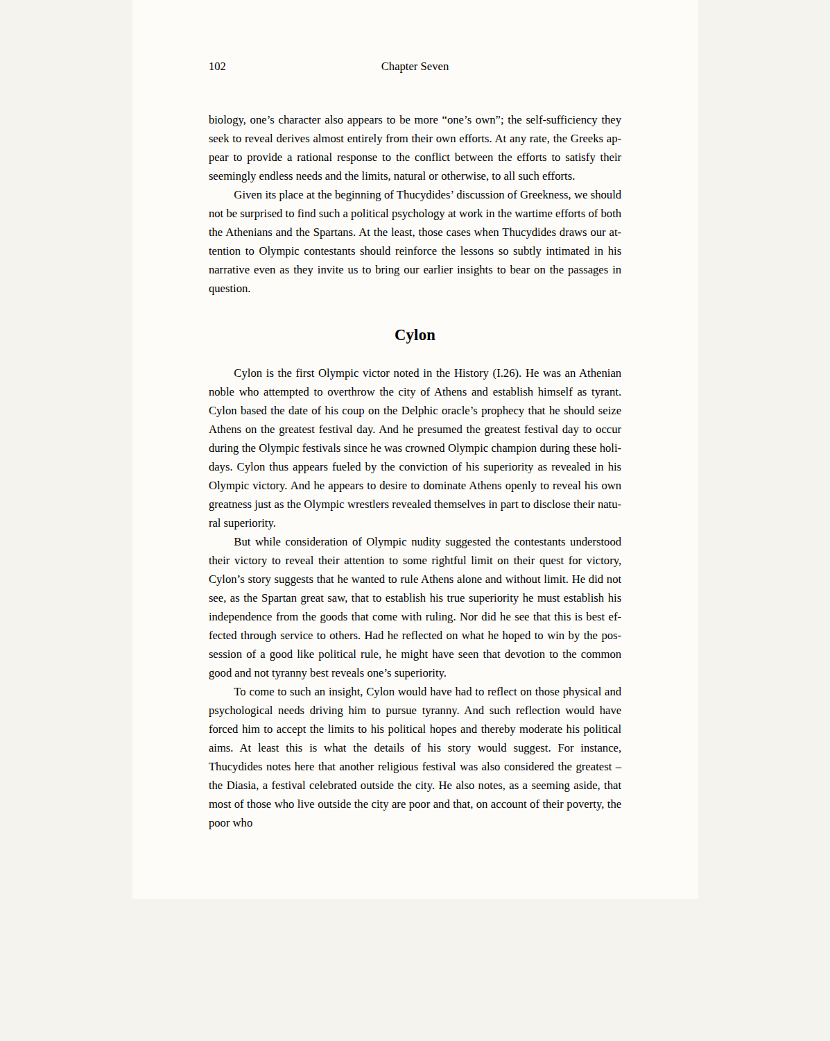102
Chapter Seven
biology, one’s character also appears to be more “one’s own”; the self-sufficiency they seek to reveal derives almost entirely from their own efforts. At any rate, the Greeks appear to provide a rational response to the conflict between the efforts to satisfy their seemingly endless needs and the limits, natural or otherwise, to all such efforts.
Given its place at the beginning of Thucydides’ discussion of Greekness, we should not be surprised to find such a political psychology at work in the wartime efforts of both the Athenians and the Spartans. At the least, those cases when Thucydides draws our attention to Olympic contestants should reinforce the lessons so subtly intimated in his narrative even as they invite us to bring our earlier insights to bear on the passages in question.
Cylon
Cylon is the first Olympic victor noted in the History (I.26). He was an Athenian noble who attempted to overthrow the city of Athens and establish himself as tyrant. Cylon based the date of his coup on the Delphic oracle’s prophecy that he should seize Athens on the greatest festival day. And he presumed the greatest festival day to occur during the Olympic festivals since he was crowned Olympic champion during these holidays. Cylon thus appears fueled by the conviction of his superiority as revealed in his Olympic victory. And he appears to desire to dominate Athens openly to reveal his own greatness just as the Olympic wrestlers revealed themselves in part to disclose their natural superiority.
But while consideration of Olympic nudity suggested the contestants understood their victory to reveal their attention to some rightful limit on their quest for victory, Cylon’s story suggests that he wanted to rule Athens alone and without limit. He did not see, as the Spartan great saw, that to establish his true superiority he must establish his independence from the goods that come with ruling. Nor did he see that this is best effected through service to others. Had he reflected on what he hoped to win by the possession of a good like political rule, he might have seen that devotion to the common good and not tyranny best reveals one’s superiority.
To come to such an insight, Cylon would have had to reflect on those physical and psychological needs driving him to pursue tyranny. And such reflection would have forced him to accept the limits to his political hopes and thereby moderate his political aims. At least this is what the details of his story would suggest. For instance, Thucydides notes here that another religious festival was also considered the greatest – the Diasia, a festival celebrated outside the city. He also notes, as a seeming aside, that most of those who live outside the city are poor and that, on account of their poverty, the poor who